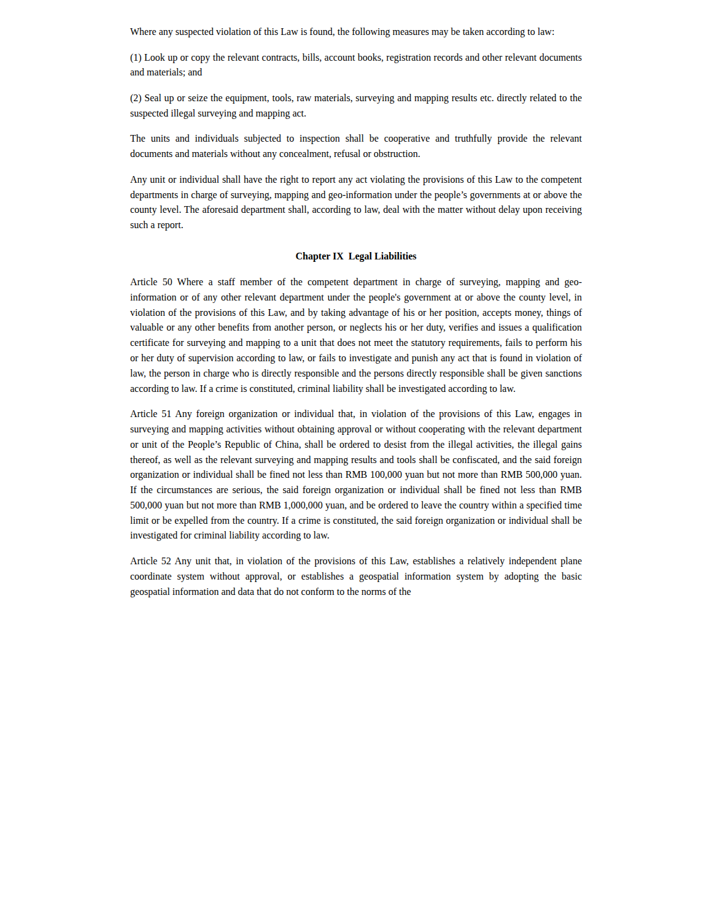Where any suspected violation of this Law is found, the following measures may be taken according to law:
(1) Look up or copy the relevant contracts, bills, account books, registration records and other relevant documents and materials; and
(2) Seal up or seize the equipment, tools, raw materials, surveying and mapping results etc. directly related to the suspected illegal surveying and mapping act.
The units and individuals subjected to inspection shall be cooperative and truthfully provide the relevant documents and materials without any concealment, refusal or obstruction.
Any unit or individual shall have the right to report any act violating the provisions of this Law to the competent departments in charge of surveying, mapping and geo-information under the people’s governments at or above the county level. The aforesaid department shall, according to law, deal with the matter without delay upon receiving such a report.
Chapter IX Legal Liabilities
Article 50 Where a staff member of the competent department in charge of surveying, mapping and geo-information or of any other relevant department under the people's government at or above the county level, in violation of the provisions of this Law, and by taking advantage of his or her position, accepts money, things of valuable or any other benefits from another person, or neglects his or her duty, verifies and issues a qualification certificate for surveying and mapping to a unit that does not meet the statutory requirements, fails to perform his or her duty of supervision according to law, or fails to investigate and punish any act that is found in violation of law, the person in charge who is directly responsible and the persons directly responsible shall be given sanctions according to law. If a crime is constituted, criminal liability shall be investigated according to law.
Article 51 Any foreign organization or individual that, in violation of the provisions of this Law, engages in surveying and mapping activities without obtaining approval or without cooperating with the relevant department or unit of the People’s Republic of China, shall be ordered to desist from the illegal activities, the illegal gains thereof, as well as the relevant surveying and mapping results and tools shall be confiscated, and the said foreign organization or individual shall be fined not less than RMB 100,000 yuan but not more than RMB 500,000 yuan. If the circumstances are serious, the said foreign organization or individual shall be fined not less than RMB 500,000 yuan but not more than RMB 1,000,000 yuan, and be ordered to leave the country within a specified time limit or be expelled from the country. If a crime is constituted, the said foreign organization or individual shall be investigated for criminal liability according to law.
Article 52 Any unit that, in violation of the provisions of this Law, establishes a relatively independent plane coordinate system without approval, or establishes a geospatial information system by adopting the basic geospatial information and data that do not conform to the norms of the